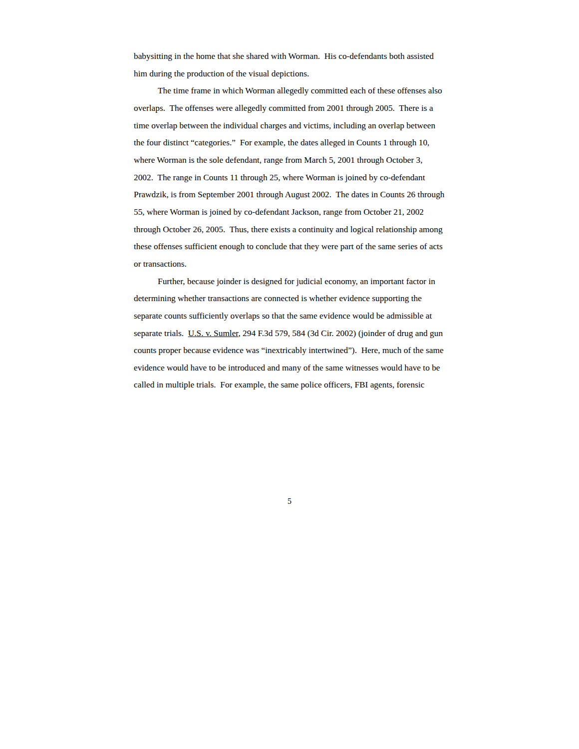babysitting in the home that she shared with Worman. His co-defendants both assisted him during the production of the visual depictions.
The time frame in which Worman allegedly committed each of these offenses also overlaps. The offenses were allegedly committed from 2001 through 2005. There is a time overlap between the individual charges and victims, including an overlap between the four distinct “categories.” For example, the dates alleged in Counts 1 through 10, where Worman is the sole defendant, range from March 5, 2001 through October 3, 2002. The range in Counts 11 through 25, where Worman is joined by co-defendant Prawdzik, is from September 2001 through August 2002. The dates in Counts 26 through 55, where Worman is joined by co-defendant Jackson, range from October 21, 2002 through October 26, 2005. Thus, there exists a continuity and logical relationship among these offenses sufficient enough to conclude that they were part of the same series of acts or transactions.
Further, because joinder is designed for judicial economy, an important factor in determining whether transactions are connected is whether evidence supporting the separate counts sufficiently overlaps so that the same evidence would be admissible at separate trials. U.S. v. Sumler, 294 F.3d 579, 584 (3d Cir. 2002) (joinder of drug and gun counts proper because evidence was “inextricably intertwined”). Here, much of the same evidence would have to be introduced and many of the same witnesses would have to be called in multiple trials. For example, the same police officers, FBI agents, forensic
5